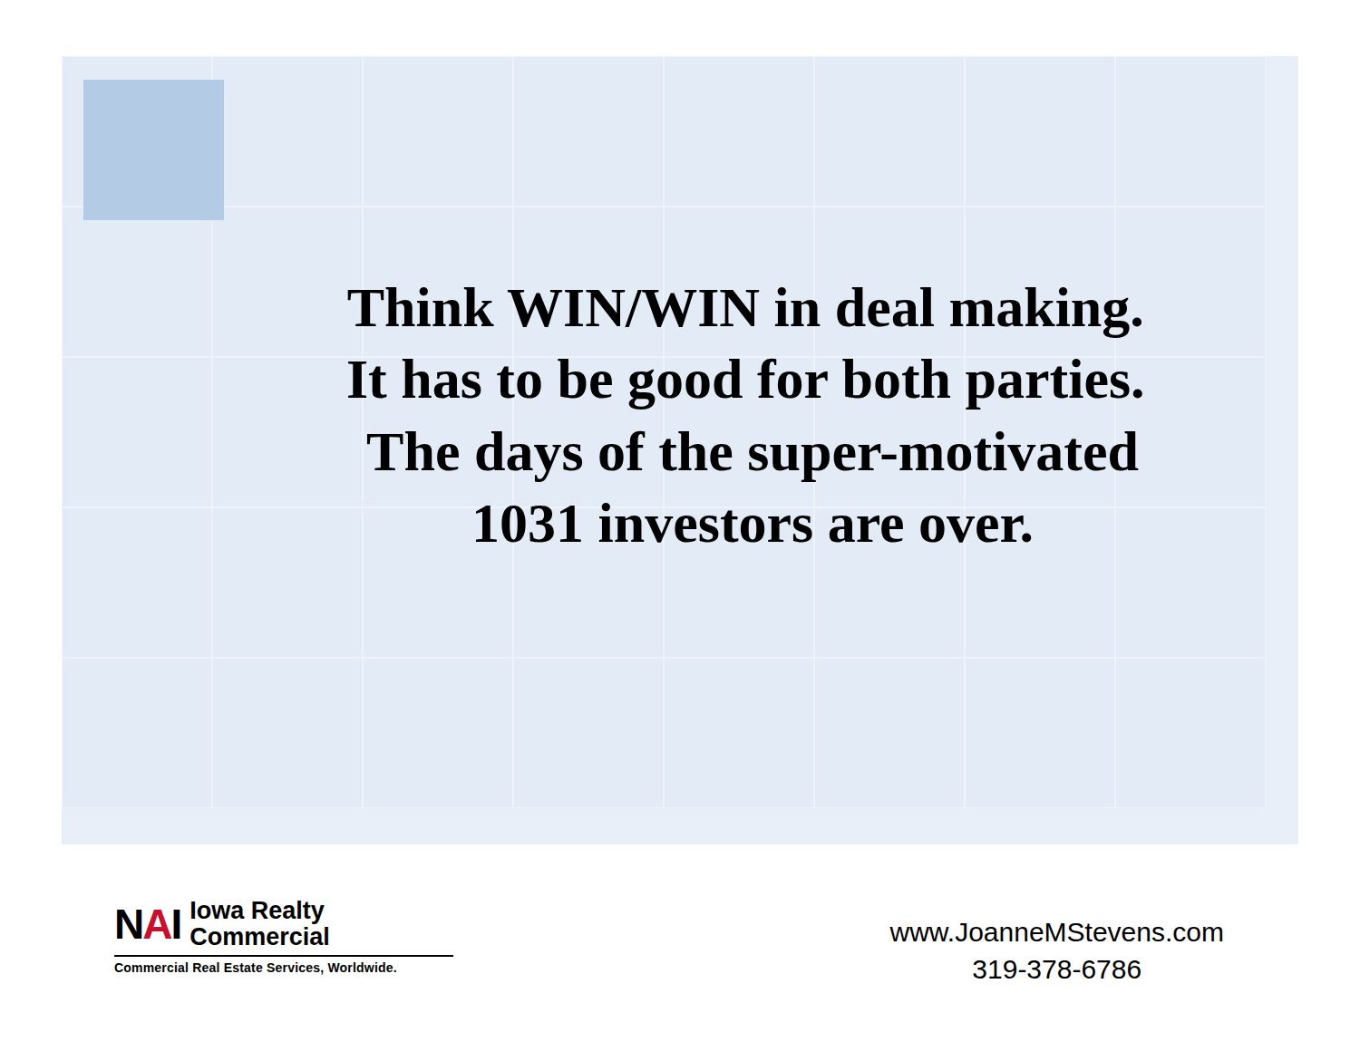Think WIN/WIN in deal making. It has to be good for both parties. The days of the super-motivated 1031 investors are over.
NAI
Iowa Realty
Commercial
Commercial Real Estate Services, Worldwide.
www.JoanneMStevens.com
319-378-6786